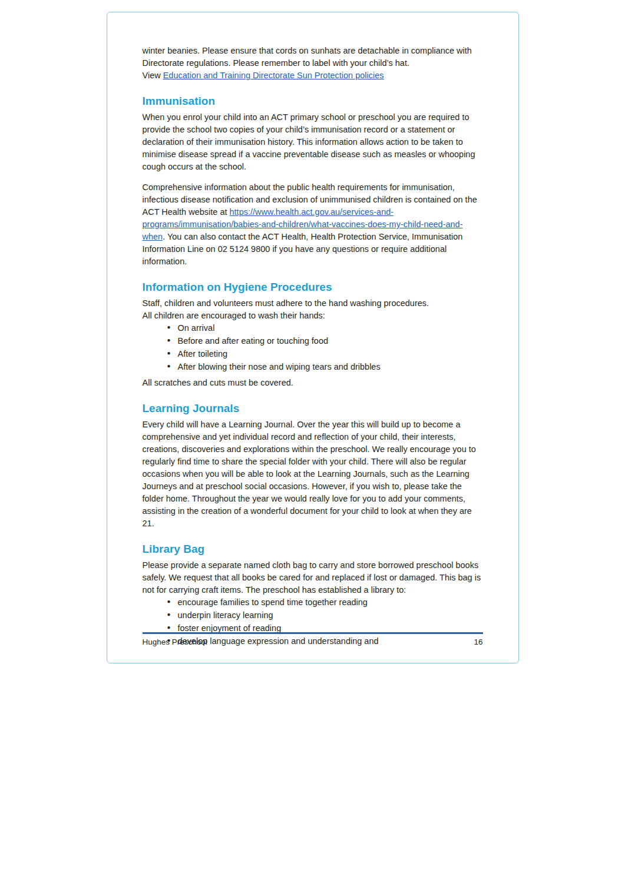winter beanies. Please ensure that cords on sunhats are detachable in compliance with Directorate regulations. Please remember to label with your child’s hat.
View Education and Training Directorate Sun Protection policies
Immunisation
When you enrol your child into an ACT primary school or preschool you are required to provide the school two copies of your child’s immunisation record or a statement or declaration of their immunisation history. This information allows action to be taken to minimise disease spread if a vaccine preventable disease such as measles or whooping cough occurs at the school.
Comprehensive information about the public health requirements for immunisation, infectious disease notification and exclusion of unimmunised children is contained on the ACT Health website at https://www.health.act.gov.au/services-and-programs/immunisation/babies-and-children/what-vaccines-does-my-child-need-and-when. You can also contact the ACT Health, Health Protection Service, Immunisation Information Line on 02 5124 9800 if you have any questions or require additional information.
Information on Hygiene Procedures
Staff, children and volunteers must adhere to the hand washing procedures.
All children are encouraged to wash their hands:
On arrival
Before and after eating or touching food
After toileting
After blowing their nose and wiping tears and dribbles
All scratches and cuts must be covered.
Learning Journals
Every child will have a Learning Journal. Over the year this will build up to become a comprehensive and yet individual record and reflection of your child, their interests, creations, discoveries and explorations within the preschool. We really encourage you to regularly find time to share the special folder with your child. There will also be regular occasions when you will be able to look at the Learning Journals, such as the Learning Journeys and at preschool social occasions. However, if you wish to, please take the folder home. Throughout the year we would really love for you to add your comments, assisting in the creation of a wonderful document for your child to look at when they are 21.
Library Bag
Please provide a separate named cloth bag to carry and store borrowed preschool books safely. We request that all books be cared for and replaced if lost or damaged. This bag is not for carrying craft items. The preschool has established a library to:
encourage families to spend time together reading
underpin literacy learning
foster enjoyment of reading
develop language expression and understanding and
Hughes Preschool 16